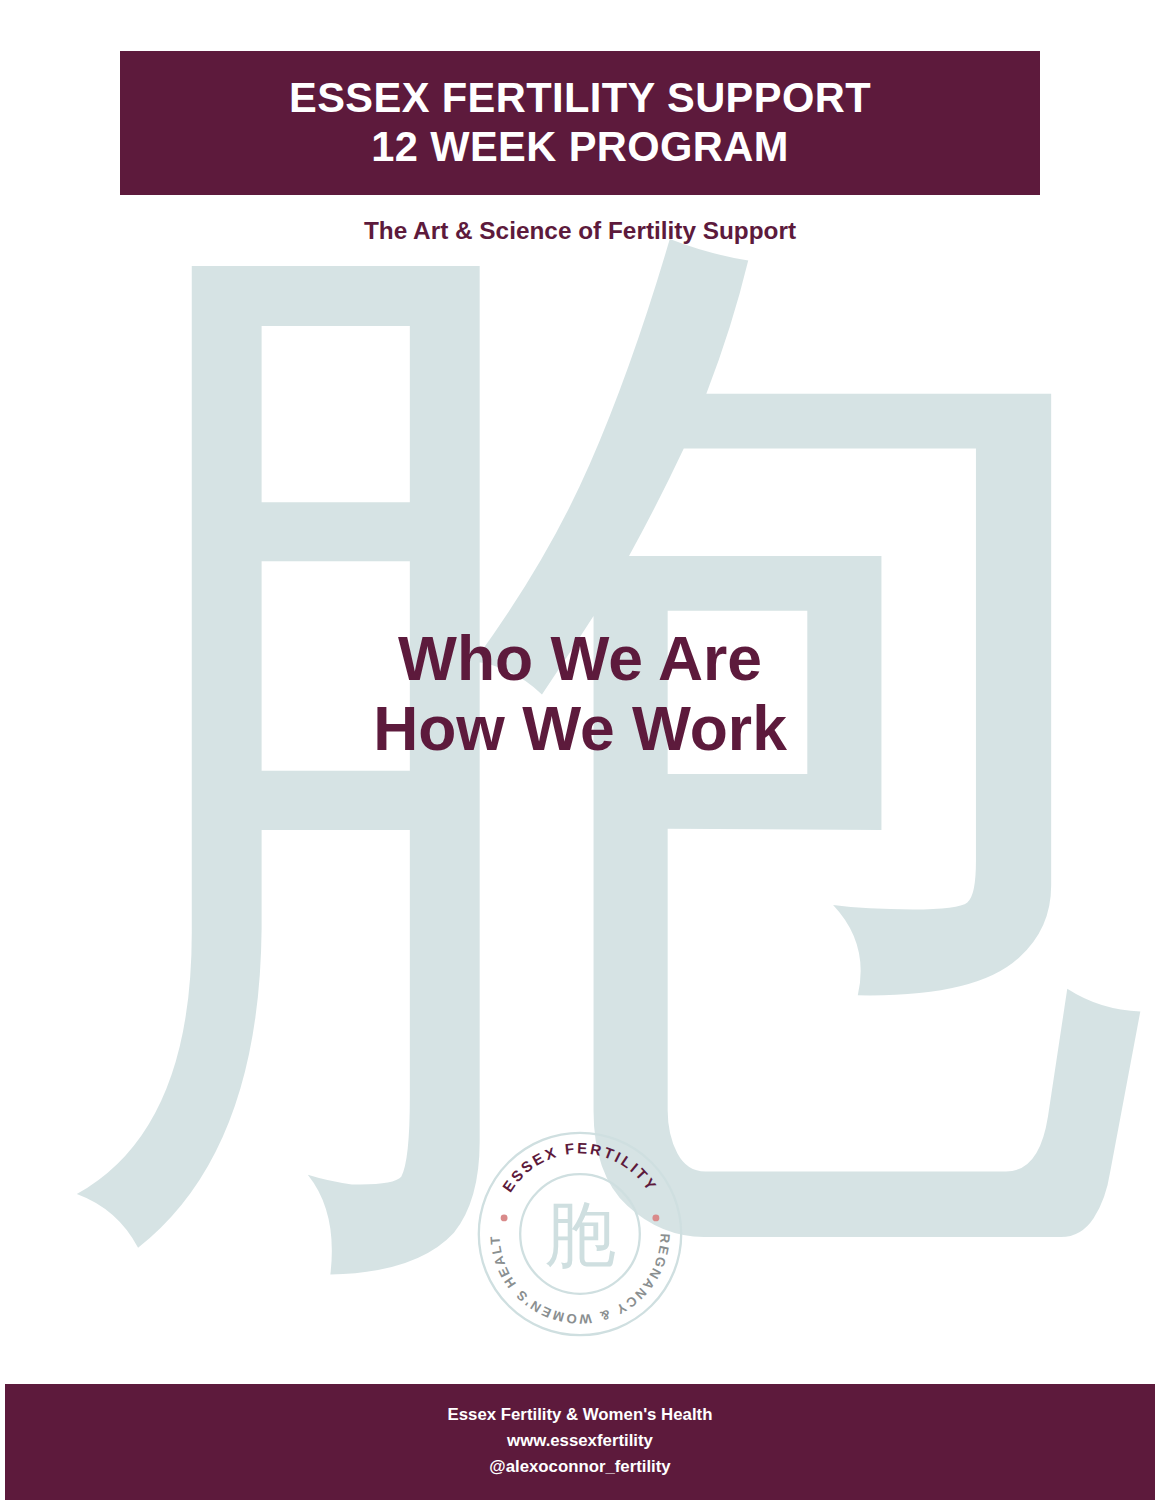胞
Essex Fertility Support
12 Week Program
The Art & Science of Fertility Support
Who We Are
How We Work
胞 ESSEX FERTILITY PREGNANCY & WOMEN'S HEALTH
Essex Fertility & Women's Health
www.essexfertility
@alexoconnor_fertility